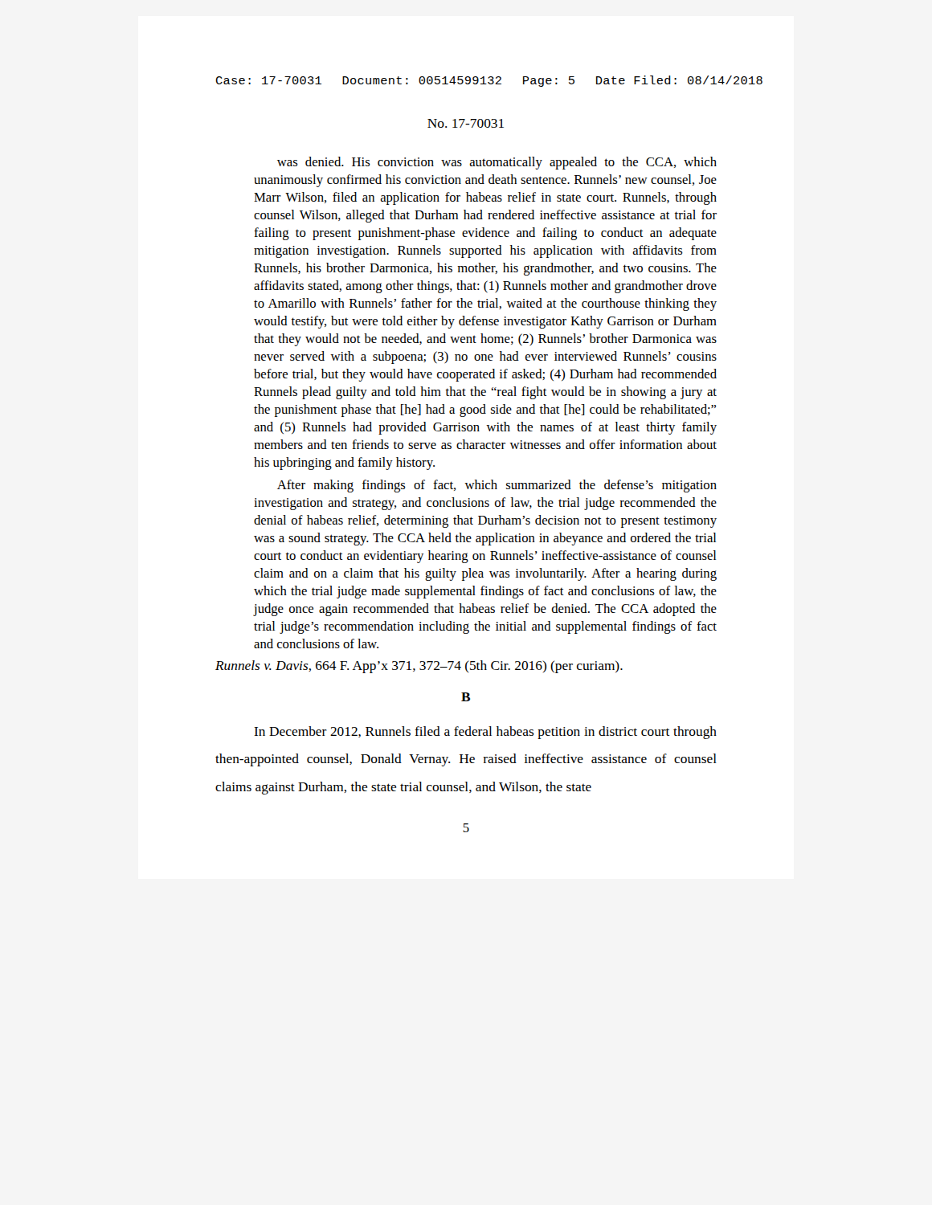Case: 17-70031 Document: 00514599132 Page: 5 Date Filed: 08/14/2018
No. 17-70031
was denied. His conviction was automatically appealed to the CCA, which unanimously confirmed his conviction and death sentence. Runnels’ new counsel, Joe Marr Wilson, filed an application for habeas relief in state court. Runnels, through counsel Wilson, alleged that Durham had rendered ineffective assistance at trial for failing to present punishment-phase evidence and failing to conduct an adequate mitigation investigation. Runnels supported his application with affidavits from Runnels, his brother Darmonica, his mother, his grandmother, and two cousins. The affidavits stated, among other things, that: (1) Runnels mother and grandmother drove to Amarillo with Runnels’ father for the trial, waited at the courthouse thinking they would testify, but were told either by defense investigator Kathy Garrison or Durham that they would not be needed, and went home; (2) Runnels’ brother Darmonica was never served with a subpoena; (3) no one had ever interviewed Runnels’ cousins before trial, but they would have cooperated if asked; (4) Durham had recommended Runnels plead guilty and told him that the “real fight would be in showing a jury at the punishment phase that [he] had a good side and that [he] could be rehabilitated;” and (5) Runnels had provided Garrison with the names of at least thirty family members and ten friends to serve as character witnesses and offer information about his upbringing and family history.
After making findings of fact, which summarized the defense’s mitigation investigation and strategy, and conclusions of law, the trial judge recommended the denial of habeas relief, determining that Durham’s decision not to present testimony was a sound strategy. The CCA held the application in abeyance and ordered the trial court to conduct an evidentiary hearing on Runnels’ ineffective-assistance of counsel claim and on a claim that his guilty plea was involuntarily. After a hearing during which the trial judge made supplemental findings of fact and conclusions of law, the judge once again recommended that habeas relief be denied. The CCA adopted the trial judge’s recommendation including the initial and supplemental findings of fact and conclusions of law.
Runnels v. Davis, 664 F. App’x 371, 372–74 (5th Cir. 2016) (per curiam).
B
In December 2012, Runnels filed a federal habeas petition in district court through then-appointed counsel, Donald Vernay. He raised ineffective assistance of counsel claims against Durham, the state trial counsel, and Wilson, the state
5